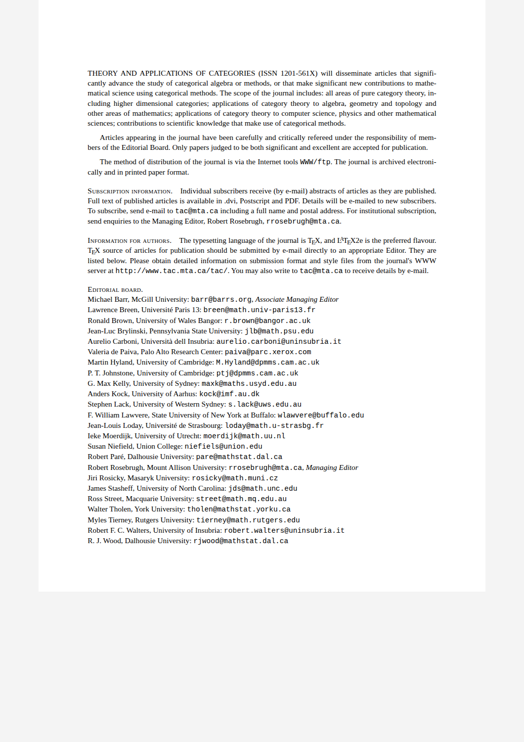THEORY AND APPLICATIONS OF CATEGORIES (ISSN 1201-561X) will disseminate articles that significantly advance the study of categorical algebra or methods, or that make significant new contributions to mathematical science using categorical methods. The scope of the journal includes: all areas of pure category theory, including higher dimensional categories; applications of category theory to algebra, geometry and topology and other areas of mathematics; applications of category theory to computer science, physics and other mathematical sciences; contributions to scientific knowledge that make use of categorical methods.
Articles appearing in the journal have been carefully and critically refereed under the responsibility of members of the Editorial Board. Only papers judged to be both significant and excellent are accepted for publication.
The method of distribution of the journal is via the Internet tools WWW/ftp. The journal is archived electronically and in printed paper format.
Subscription information. Individual subscribers receive (by e-mail) abstracts of articles as they are published. Full text of published articles is available in .dvi, Postscript and PDF. Details will be e-mailed to new subscribers. To subscribe, send e-mail to tac@mta.ca including a full name and postal address. For institutional subscription, send enquiries to the Managing Editor, Robert Rosebrugh, rrosebrugh@mta.ca.
Information for authors. The typesetting language of the journal is Te X, and LATe X2e is the preferred flavour. Te X source of articles for publication should be submitted by e-mail directly to an appropriate Editor. They are listed below. Please obtain detailed information on submission format and style files from the journal's WWW server at http://www.tac.mta.ca/tac/. You may also write to tac@mta.ca to receive details by e-mail.
Editorial board.
Michael Barr, McGill University: barr@barrs.org, Associate Managing Editor
Lawrence Breen, Université Paris 13: breen@math.univ-paris13.fr
Ronald Brown, University of Wales Bangor: r.brown@bangor.ac.uk
Jean-Luc Brylinski, Pennsylvania State University: jlb@math.psu.edu
Aurelio Carboni, Università dell Insubria: aurelio.carboni@uninsubria.it
Valeria de Paiva, Palo Alto Research Center: paiva@parc.xerox.com
Martin Hyland, University of Cambridge: M.Hyland@dpmms.cam.ac.uk
P. T. Johnstone, University of Cambridge: ptj@dpmms.cam.ac.uk
G. Max Kelly, University of Sydney: maxk@maths.usyd.edu.au
Anders Kock, University of Aarhus: kock@imf.au.dk
Stephen Lack, University of Western Sydney: s.lack@uws.edu.au
F. William Lawvere, State University of New York at Buffalo: wlawvere@buffalo.edu
Jean-Louis Loday, Université de Strasbourg: loday@math.u-strasbg.fr
Ieke Moerdijk, University of Utrecht: moerdijk@math.uu.nl
Susan Niefield, Union College: niefiels@union.edu
Robert Paré, Dalhousie University: pare@mathstat.dal.ca
Robert Rosebrugh, Mount Allison University: rrosebrugh@mta.ca, Managing Editor
Jiri Rosicky, Masaryk University: rosicky@math.muni.cz
James Stasheff, University of North Carolina: jds@math.unc.edu
Ross Street, Macquarie University: street@math.mq.edu.au
Walter Tholen, York University: tholen@mathstat.yorku.ca
Myles Tierney, Rutgers University: tierney@math.rutgers.edu
Robert F. C. Walters, University of Insubria: robert.walters@uninsubria.it
R. J. Wood, Dalhousie University: rjwood@mathstat.dal.ca